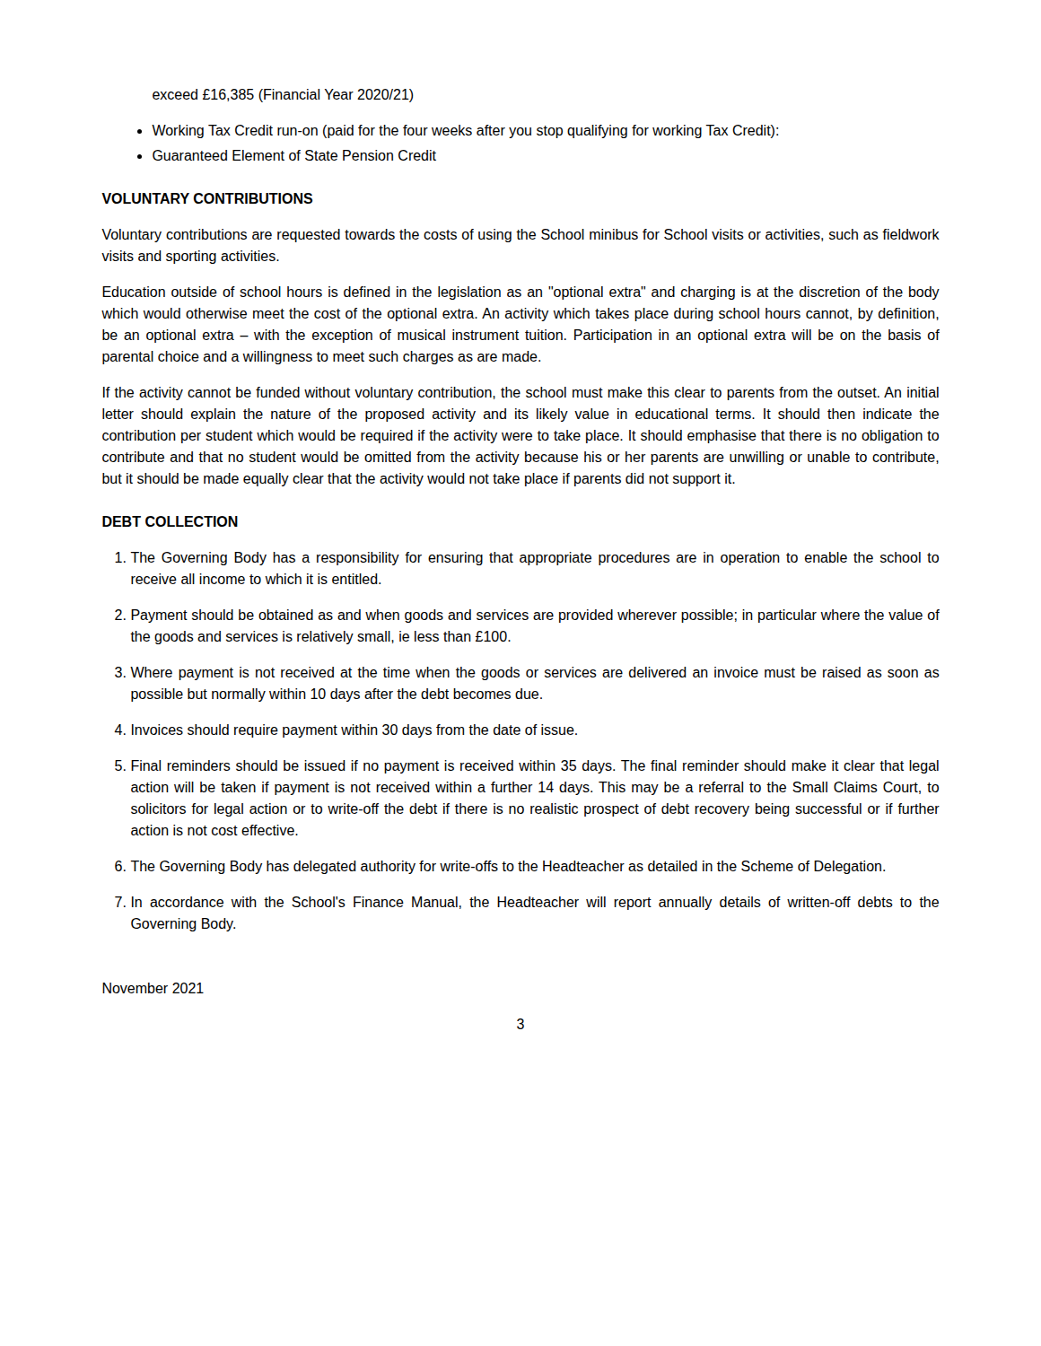exceed £16,385 (Financial Year 2020/21)
Working Tax Credit run-on (paid for the four weeks after you stop qualifying for working Tax Credit):
Guaranteed Element of State Pension Credit
VOLUNTARY CONTRIBUTIONS
Voluntary contributions are requested towards the costs of using the School minibus for School visits or activities, such as fieldwork visits and sporting activities.
Education outside of school hours is defined in the legislation as an "optional extra" and charging is at the discretion of the body which would otherwise meet the cost of the optional extra. An activity which takes place during school hours cannot, by definition, be an optional extra – with the exception of musical instrument tuition. Participation in an optional extra will be on the basis of parental choice and a willingness to meet such charges as are made.
If the activity cannot be funded without voluntary contribution, the school must make this clear to parents from the outset. An initial letter should explain the nature of the proposed activity and its likely value in educational terms. It should then indicate the contribution per student which would be required if the activity were to take place. It should emphasise that there is no obligation to contribute and that no student would be omitted from the activity because his or her parents are unwilling or unable to contribute, but it should be made equally clear that the activity would not take place if parents did not support it.
DEBT COLLECTION
The Governing Body has a responsibility for ensuring that appropriate procedures are in operation to enable the school to receive all income to which it is entitled.
Payment should be obtained as and when goods and services are provided wherever possible; in particular where the value of the goods and services is relatively small, ie less than £100.
Where payment is not received at the time when the goods or services are delivered an invoice must be raised as soon as possible but normally within 10 days after the debt becomes due.
Invoices should require payment within 30 days from the date of issue.
Final reminders should be issued if no payment is received within 35 days. The final reminder should make it clear that legal action will be taken if payment is not received within a further 14 days. This may be a referral to the Small Claims Court, to solicitors for legal action or to write-off the debt if there is no realistic prospect of debt recovery being successful or if further action is not cost effective.
The Governing Body has delegated authority for write-offs to the Headteacher as detailed in the Scheme of Delegation.
In accordance with the School's Finance Manual, the Headteacher will report annually details of written-off debts to the Governing Body.
November 2021
3